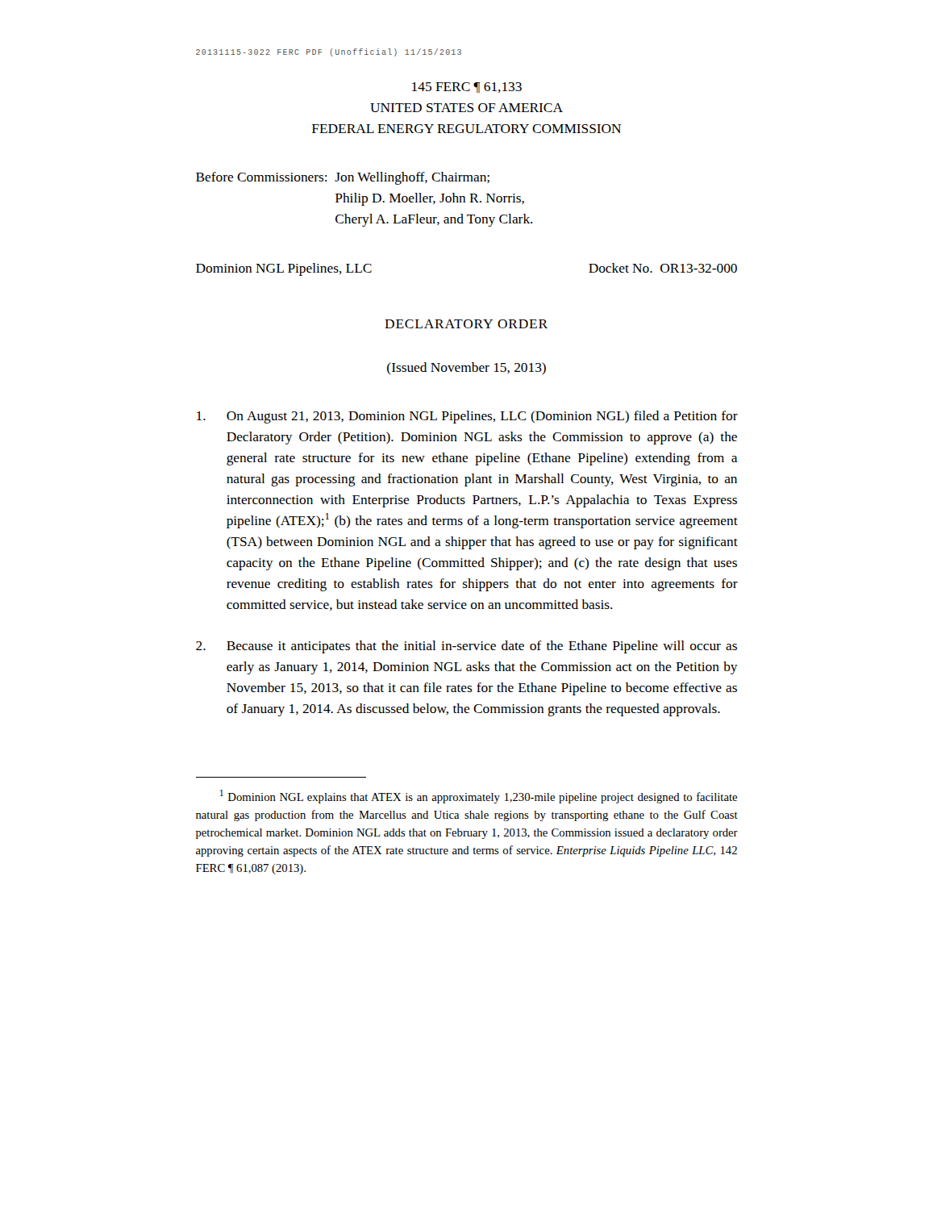20131115‑3022 FERC PDF (Unofficial) 11/15/2013
145 FERC ¶ 61,133
UNITED STATES OF AMERICA
FEDERAL ENERGY REGULATORY COMMISSION
| Before Commissioners: | Jon Wellinghoff, Chairman; Philip D. Moeller, John R. Norris, Cheryl A. LaFleur, and Tony Clark. |
| Dominion NGL Pipelines, LLC | Docket No. OR13-32-000 |
DECLARATORY ORDER
(Issued November 15, 2013)
On August 21, 2013, Dominion NGL Pipelines, LLC (Dominion NGL) filed a Petition for Declaratory Order (Petition). Dominion NGL asks the Commission to approve (a) the general rate structure for its new ethane pipeline (Ethane Pipeline) extending from a natural gas processing and fractionation plant in Marshall County, West Virginia, to an interconnection with Enterprise Products Partners, L.P.’s Appalachia to Texas Express pipeline (ATEX);1 (b) the rates and terms of a long-term transportation service agreement (TSA) between Dominion NGL and a shipper that has agreed to use or pay for significant capacity on the Ethane Pipeline (Committed Shipper); and (c) the rate design that uses revenue crediting to establish rates for shippers that do not enter into agreements for committed service, but instead take service on an uncommitted basis.
Because it anticipates that the initial in-service date of the Ethane Pipeline will occur as early as January 1, 2014, Dominion NGL asks that the Commission act on the Petition by November 15, 2013, so that it can file rates for the Ethane Pipeline to become effective as of January 1, 2014. As discussed below, the Commission grants the requested approvals.
1 Dominion NGL explains that ATEX is an approximately 1,230-mile pipeline project designed to facilitate natural gas production from the Marcellus and Utica shale regions by transporting ethane to the Gulf Coast petrochemical market. Dominion NGL adds that on February 1, 2013, the Commission issued a declaratory order approving certain aspects of the ATEX rate structure and terms of service. Enterprise Liquids Pipeline LLC, 142 FERC ¶ 61,087 (2013).